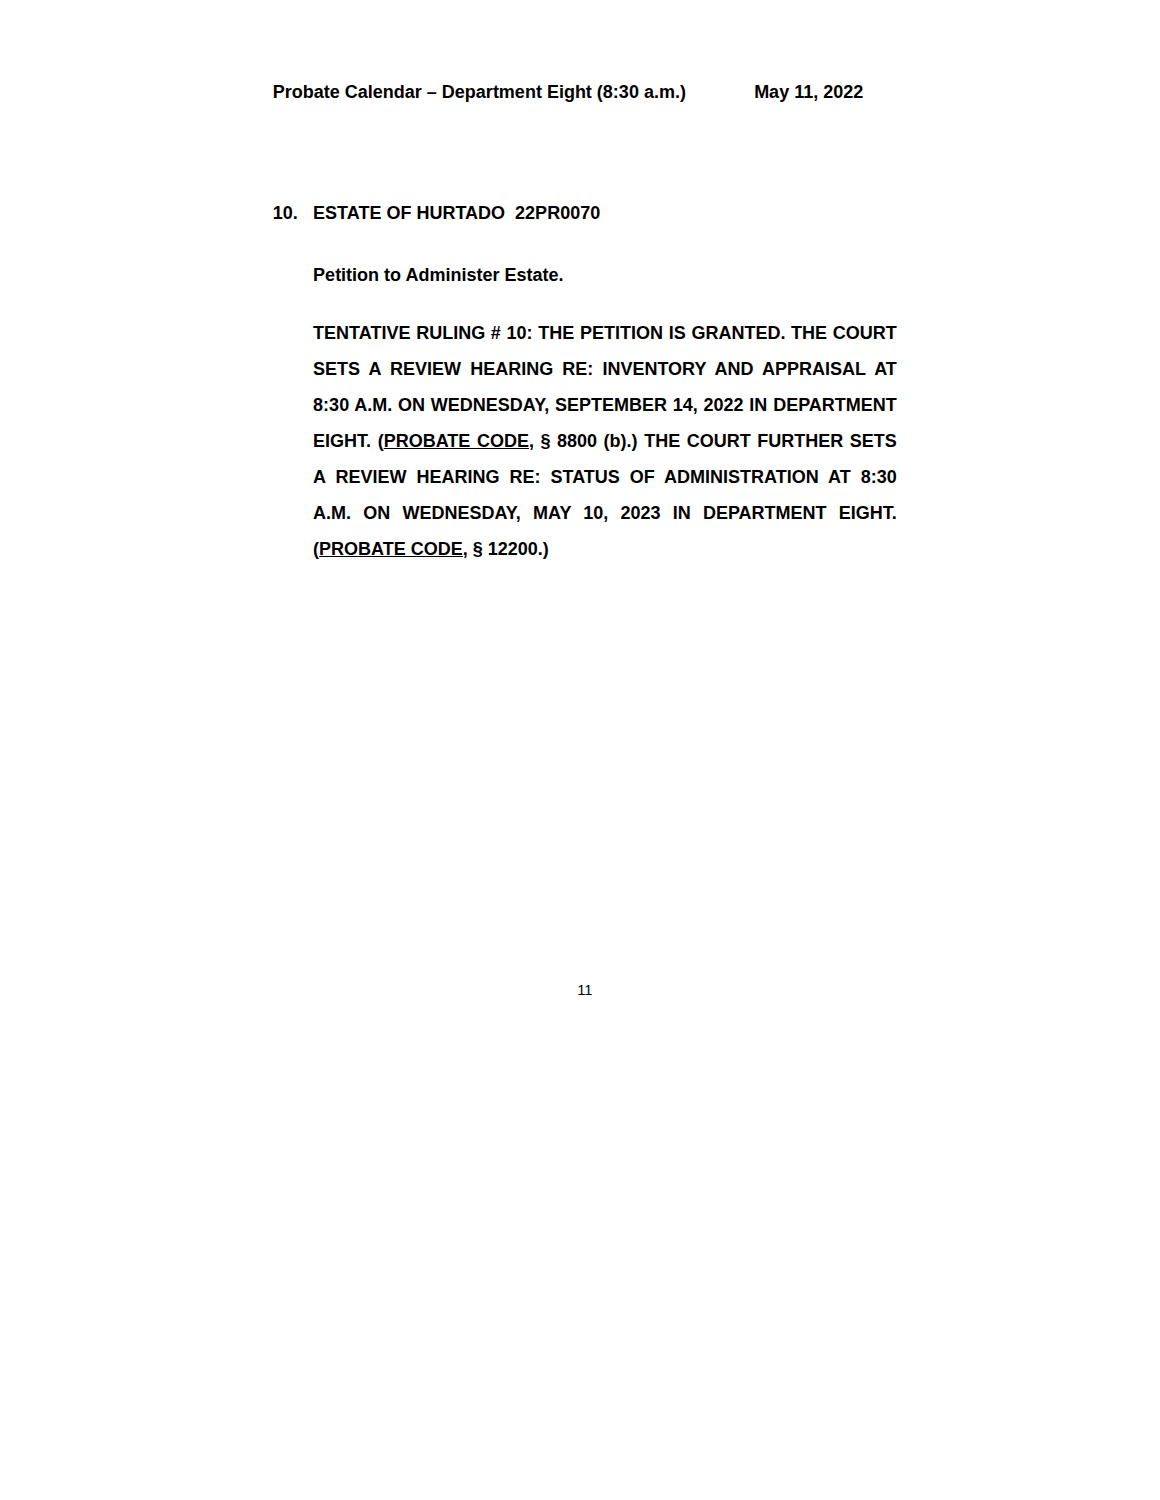Probate Calendar – Department Eight (8:30 a.m.)
May 11, 2022
10.
ESTATE OF HURTADO 22PR0070
Petition to Administer Estate.
TENTATIVE RULING # 10: THE PETITION IS GRANTED. THE COURT SETS A REVIEW HEARING RE: INVENTORY AND APPRAISAL AT 8:30 A.M. ON WEDNESDAY, SEPTEMBER 14, 2022 IN DEPARTMENT EIGHT. (PROBATE CODE, § 8800 (b).) THE COURT FURTHER SETS A REVIEW HEARING RE: STATUS OF ADMINISTRATION AT 8:30 A.M. ON WEDNESDAY, MAY 10, 2023 IN DEPARTMENT EIGHT. (PROBATE CODE, § 12200.)
11